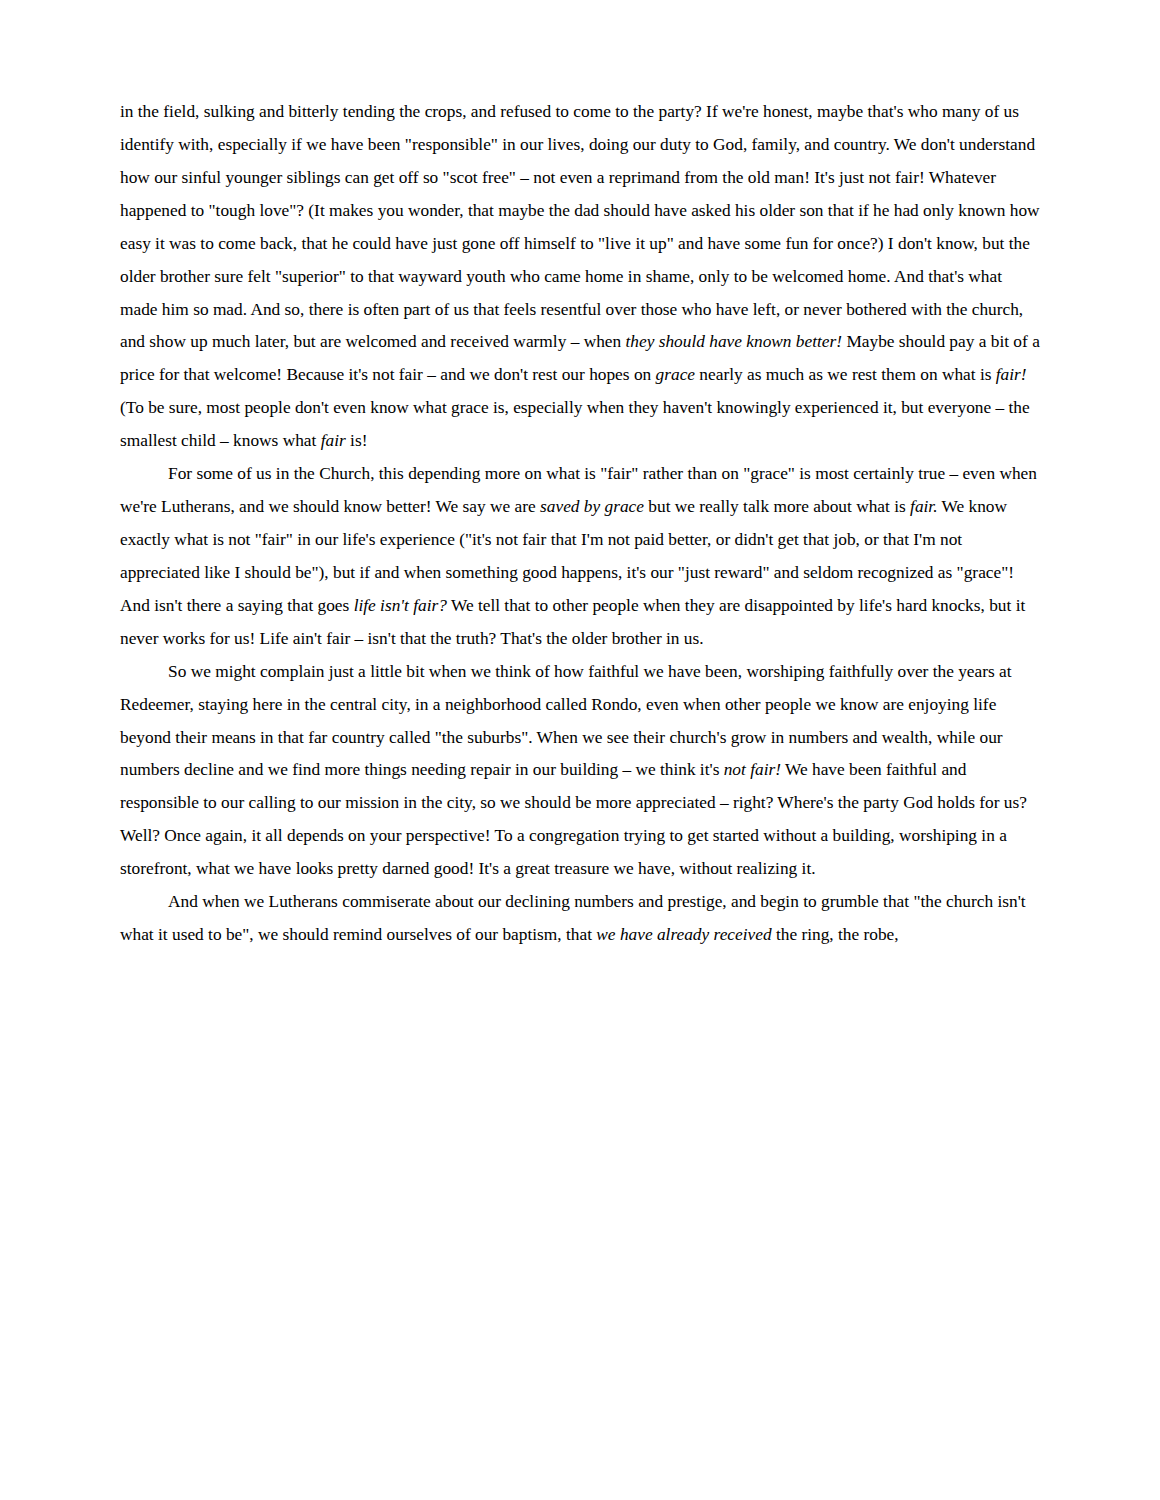in the field, sulking and bitterly tending the crops, and refused to come to the party? If we're honest, maybe that's who many of us identify with, especially if we have been "responsible" in our lives, doing our duty to God, family, and country. We don't understand how our sinful younger siblings can get off so "scot free" – not even a reprimand from the old man! It's just not fair! Whatever happened to "tough love"? (It makes you wonder, that maybe the dad should have asked his older son that if he had only known how easy it was to come back, that he could have just gone off himself to "live it up" and have some fun for once?) I don't know, but the older brother sure felt "superior" to that wayward youth who came home in shame, only to be welcomed home. And that's what made him so mad. And so, there is often part of us that feels resentful over those who have left, or never bothered with the church, and show up much later, but are welcomed and received warmly – when they should have known better! Maybe should pay a bit of a price for that welcome! Because it's not fair – and we don't rest our hopes on grace nearly as much as we rest them on what is fair! (To be sure, most people don't even know what grace is, especially when they haven't knowingly experienced it, but everyone – the smallest child – knows what fair is!
For some of us in the Church, this depending more on what is "fair" rather than on "grace" is most certainly true – even when we're Lutherans, and we should know better! We say we are saved by grace but we really talk more about what is fair. We know exactly what is not "fair" in our life's experience ("it's not fair that I'm not paid better, or didn't get that job, or that I'm not appreciated like I should be"), but if and when something good happens, it's our "just reward" and seldom recognized as "grace"! And isn't there a saying that goes life isn't fair? We tell that to other people when they are disappointed by life's hard knocks, but it never works for us! Life ain't fair – isn't that the truth? That's the older brother in us.
So we might complain just a little bit when we think of how faithful we have been, worshiping faithfully over the years at Redeemer, staying here in the central city, in a neighborhood called Rondo, even when other people we know are enjoying life beyond their means in that far country called "the suburbs". When we see their church's grow in numbers and wealth, while our numbers decline and we find more things needing repair in our building – we think it's not fair! We have been faithful and responsible to our calling to our mission in the city, so we should be more appreciated – right? Where's the party God holds for us? Well? Once again, it all depends on your perspective! To a congregation trying to get started without a building, worshiping in a storefront, what we have looks pretty darned good! It's a great treasure we have, without realizing it.
And when we Lutherans commiserate about our declining numbers and prestige, and begin to grumble that "the church isn't what it used to be", we should remind ourselves of our baptism, that we have already received the ring, the robe,